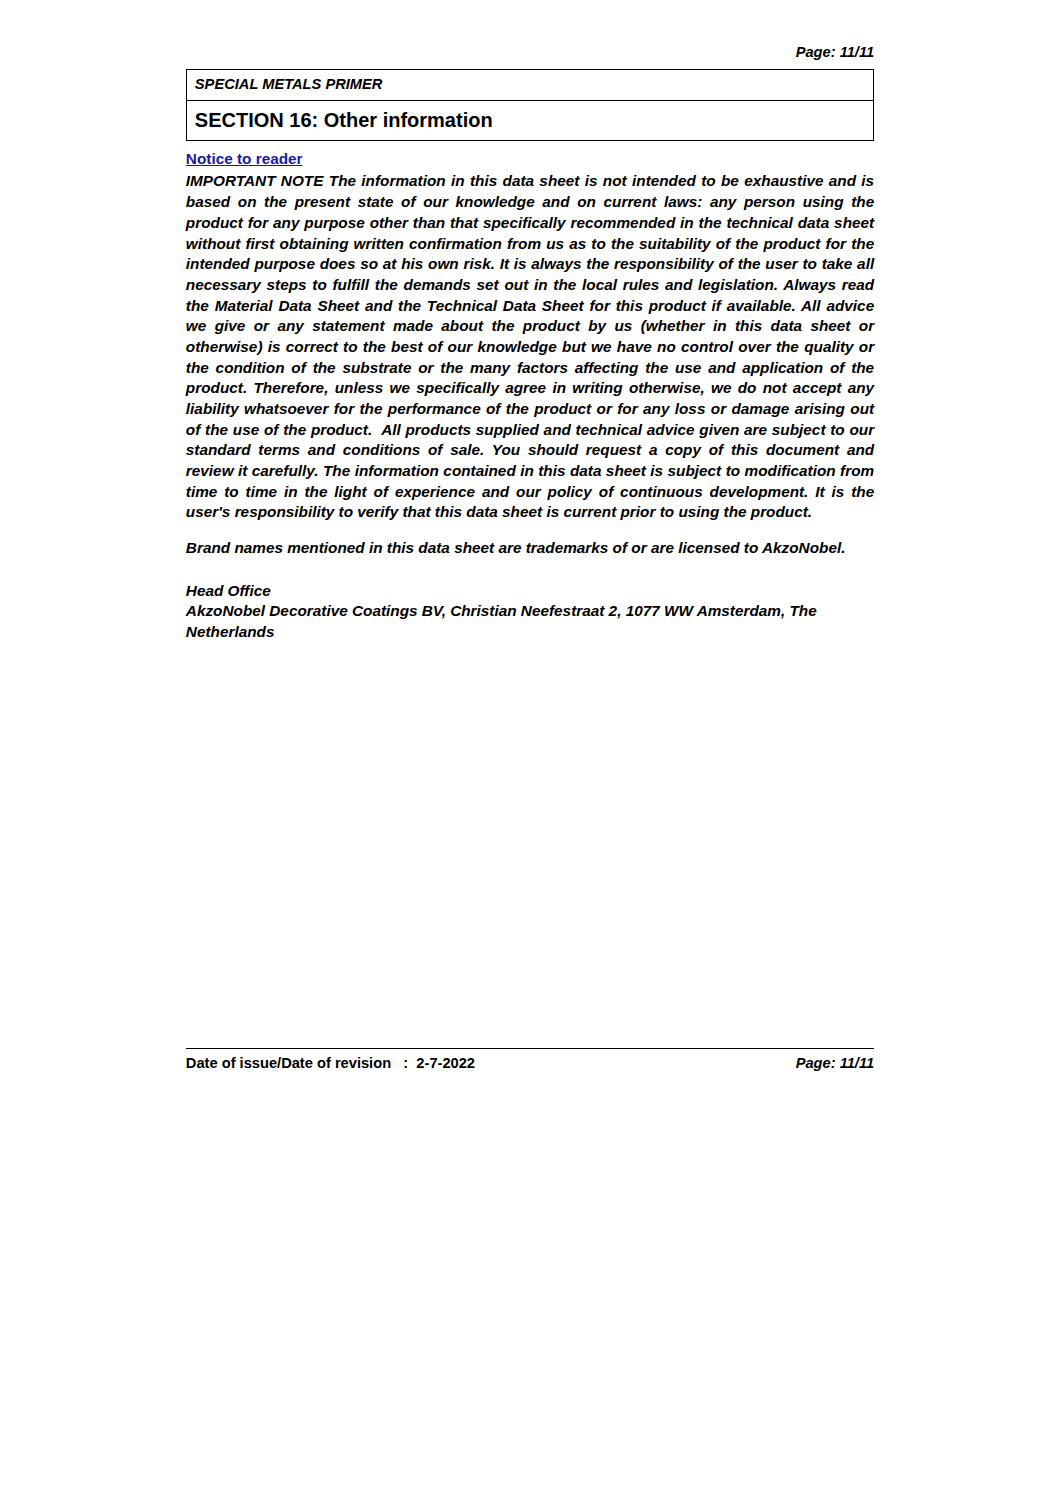Page: 11/11
SPECIAL METALS PRIMER
SECTION 16: Other information
Notice to reader
IMPORTANT NOTE The information in this data sheet is not intended to be exhaustive and is based on the present state of our knowledge and on current laws: any person using the product for any purpose other than that specifically recommended in the technical data sheet without first obtaining written confirmation from us as to the suitability of the product for the intended purpose does so at his own risk. It is always the responsibility of the user to take all necessary steps to fulfill the demands set out in the local rules and legislation. Always read the Material Data Sheet and the Technical Data Sheet for this product if available. All advice we give or any statement made about the product by us (whether in this data sheet or otherwise) is correct to the best of our knowledge but we have no control over the quality or the condition of the substrate or the many factors affecting the use and application of the product. Therefore, unless we specifically agree in writing otherwise, we do not accept any liability whatsoever for the performance of the product or for any loss or damage arising out of the use of the product. All products supplied and technical advice given are subject to our standard terms and conditions of sale. You should request a copy of this document and review it carefully. The information contained in this data sheet is subject to modification from time to time in the light of experience and our policy of continuous development. It is the user's responsibility to verify that this data sheet is current prior to using the product.
Brand names mentioned in this data sheet are trademarks of or are licensed to AkzoNobel.
Head Office AkzoNobel Decorative Coatings BV, Christian Neefestraat 2, 1077 WW Amsterdam, The Netherlands
Date of issue/Date of revision : 2-7-2022
Page: 11/11